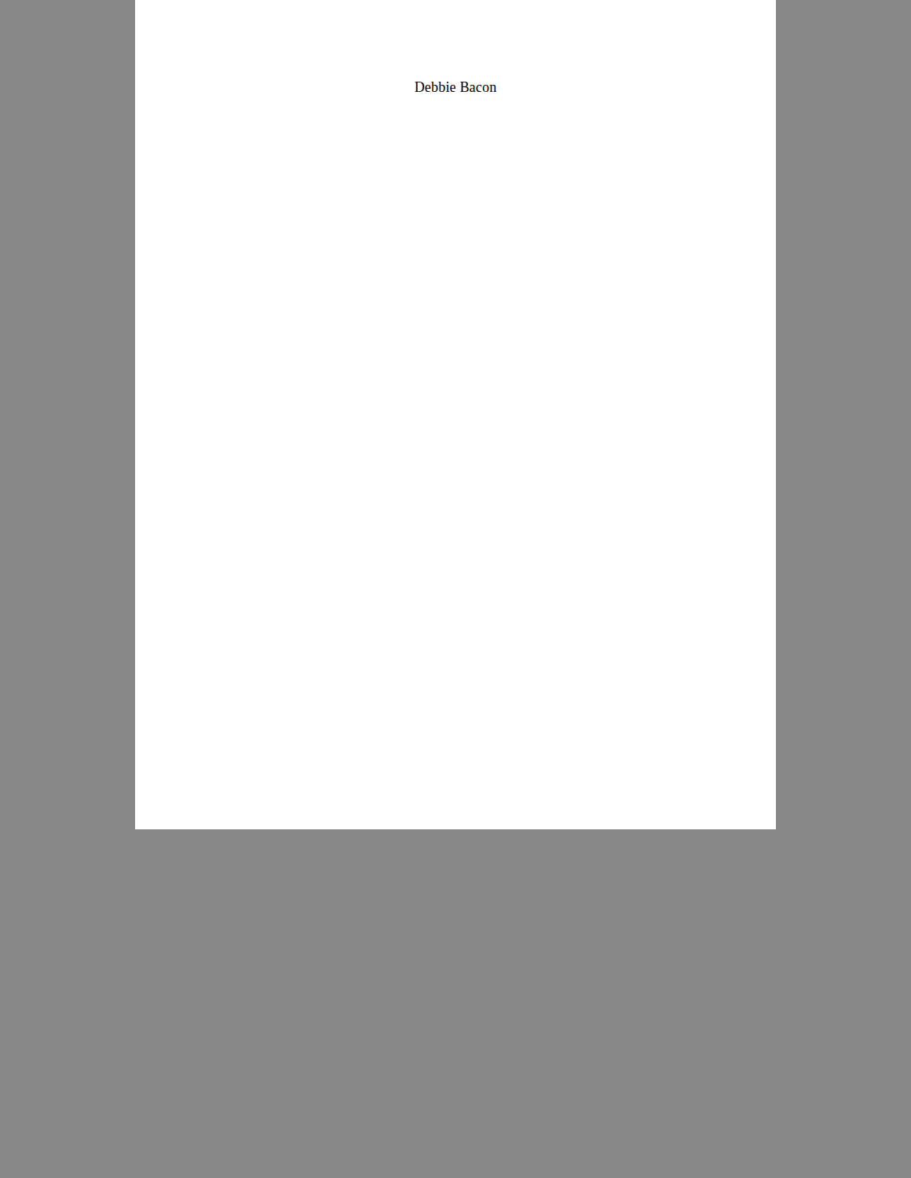Debbie Bacon